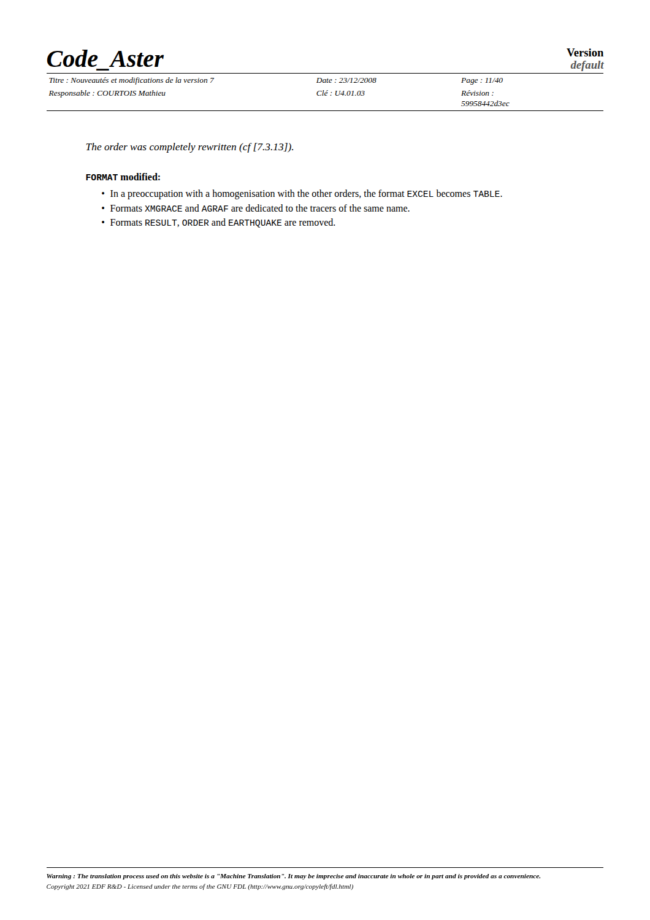Version
default
Code_Aster
| Titre : Nouveautés et modifications de la version 7 | Date : 23/12/2008 | Page : 11/40 |
| Responsable : COURTOIS Mathieu | Clé : U4.01.03 | Révision : 59958442d3ec |
The order was completely rewritten (cf [7.3.13]).
FORMAT modified:
In a preoccupation with a homogenisation with the other orders, the format EXCEL becomes TABLE.
Formats XMGRACE and AGRAF are dedicated to the tracers of the same name.
Formats RESULT, ORDER and EARTHQUAKE are removed.
Warning : The translation process used on this website is a "Machine Translation". It may be imprecise and inaccurate in whole or in part and is provided as a convenience.
Copyright 2021 EDF R&D - Licensed under the terms of the GNU FDL (http://www.gnu.org/copyleft/fdl.html)